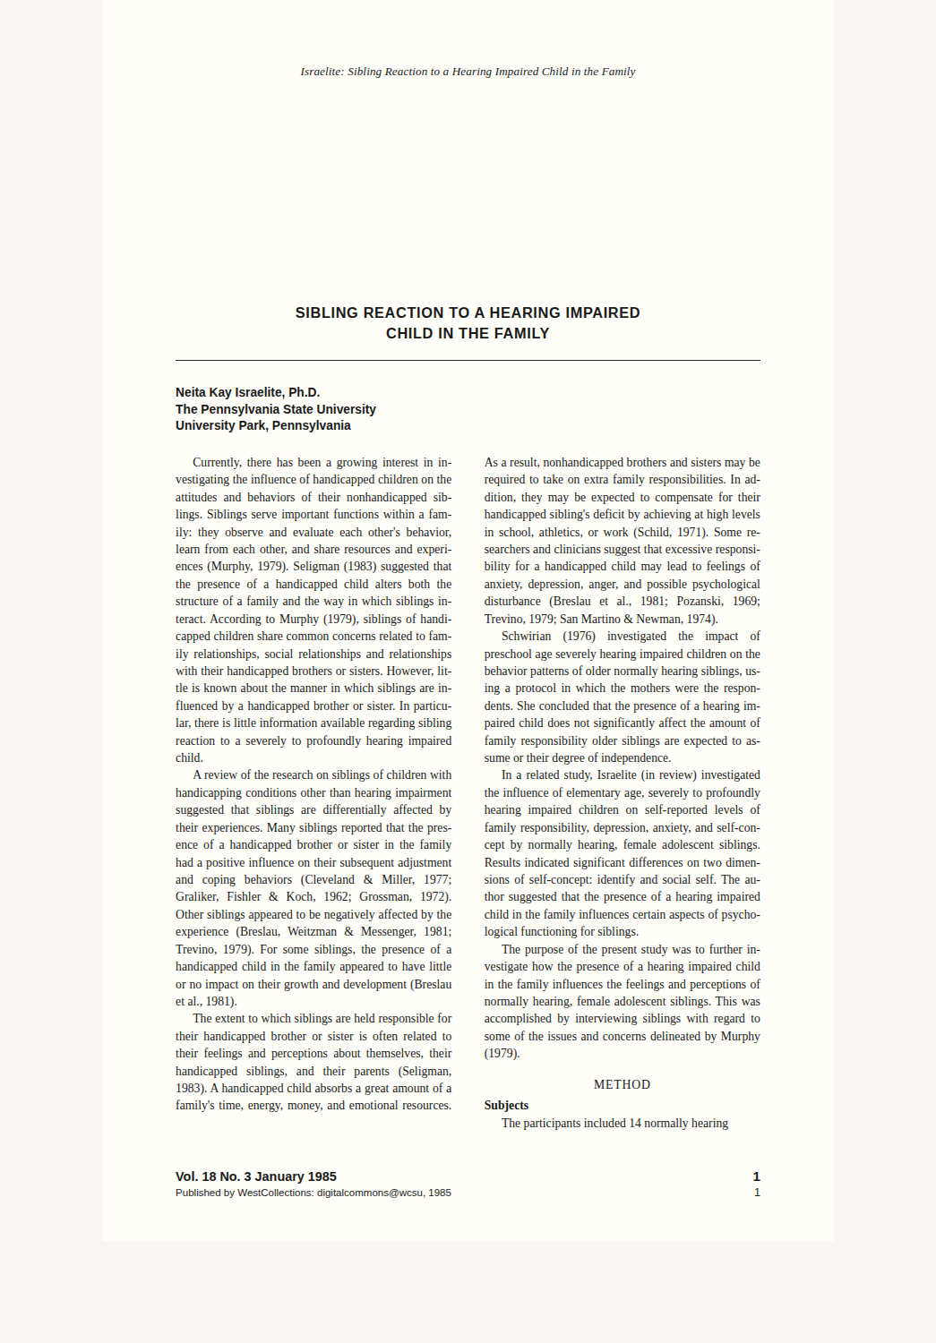Israelite: Sibling Reaction to a Hearing Impaired Child in the Family
Sibling Reaction to a Hearing Impaired
Child in the Family
Neita Kay Israelite, Ph.D.
The Pennsylvania State University
University Park, Pennsylvania
Currently, there has been a growing interest in investigating the influence of handicapped children on the attitudes and behaviors of their nonhandicapped siblings. Siblings serve important functions within a family: they observe and evaluate each other's behavior, learn from each other, and share resources and experiences (Murphy, 1979). Seligman (1983) suggested that the presence of a handicapped child alters both the structure of a family and the way in which siblings interact. According to Murphy (1979), siblings of handicapped children share common concerns related to family relationships, social relationships and relationships with their handicapped brothers or sisters. However, little is known about the manner in which siblings are influenced by a handicapped brother or sister. In particular, there is little information available regarding sibling reaction to a severely to profoundly hearing impaired child.
A review of the research on siblings of children with handicapping conditions other than hearing impairment suggested that siblings are differentially affected by their experiences. Many siblings reported that the presence of a handicapped brother or sister in the family had a positive influence on their subsequent adjustment and coping behaviors (Cleveland & Miller, 1977; Graliker, Fishler & Koch, 1962; Grossman, 1972). Other siblings appeared to be negatively affected by the experience (Breslau, Weitzman & Messenger, 1981; Trevino, 1979). For some siblings, the presence of a handicapped child in the family appeared to have little or no impact on their growth and development (Breslau et al., 1981).
The extent to which siblings are held responsible for their handicapped brother or sister is often related to their feelings and perceptions about themselves, their handicapped siblings, and their parents (Seligman, 1983). A handicapped child absorbs a great amount of a family's time, energy, money, and emotional resources. As a result, nonhandicapped brothers and sisters may be required to take on extra family responsibilities. In addition, they may be expected to compensate for their handicapped sibling's deficit by achieving at high levels in school, athletics, or work (Schild, 1971). Some researchers and clinicians suggest that excessive responsibility for a handicapped child may lead to feelings of anxiety, depression, anger, and possible psychological disturbance (Breslau et al., 1981; Pozanski, 1969; Trevino, 1979; San Martino & Newman, 1974).
Schwirian (1976) investigated the impact of preschool age severely hearing impaired children on the behavior patterns of older normally hearing siblings, using a protocol in which the mothers were the respondents. She concluded that the presence of a hearing impaired child does not significantly affect the amount of family responsibility older siblings are expected to assume or their degree of independence.
In a related study, Israelite (in review) investigated the influence of elementary age, severely to profoundly hearing impaired children on self-reported levels of family responsibility, depression, anxiety, and self-concept by normally hearing, female adolescent siblings. Results indicated significant differences on two dimensions of self-concept: identify and social self. The author suggested that the presence of a hearing impaired child in the family influences certain aspects of psychological functioning for siblings.
The purpose of the present study was to further investigate how the presence of a hearing impaired child in the family influences the feelings and perceptions of normally hearing, female adolescent siblings. This was accomplished by interviewing siblings with regard to some of the issues and concerns delineated by Murphy (1979).
Method
Subjects
The participants included 14 normally hearing
Vol. 18 No. 3 January 1985
1
Published by WestCollections: digitalcommons@wcsu, 1985 1